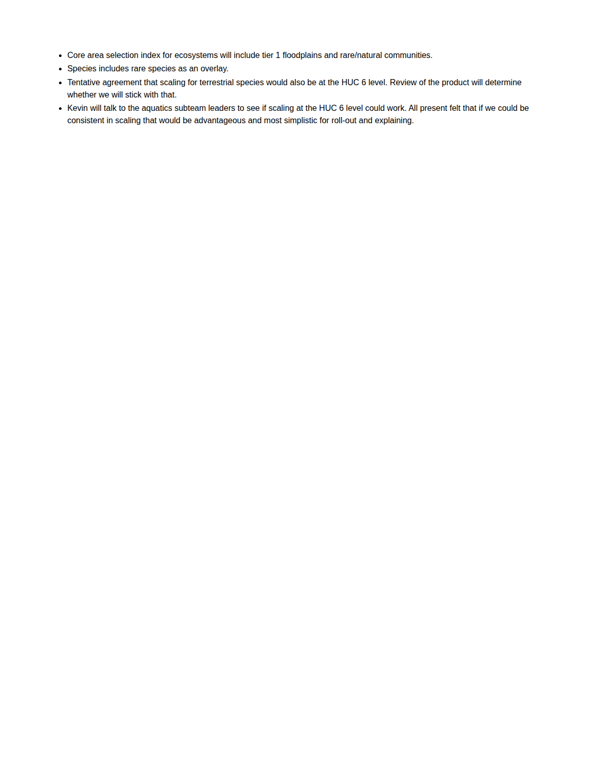Core area selection index for ecosystems will include tier 1 floodplains and rare/natural communities.
Species includes rare species as an overlay.
Tentative agreement that scaling for terrestrial species would also be at the HUC 6 level. Review of the product will determine whether we will stick with that.
Kevin will talk to the aquatics subteam leaders to see if scaling at the HUC 6 level could work. All present felt that if we could be consistent in scaling that would be advantageous and most simplistic for roll-out and explaining.